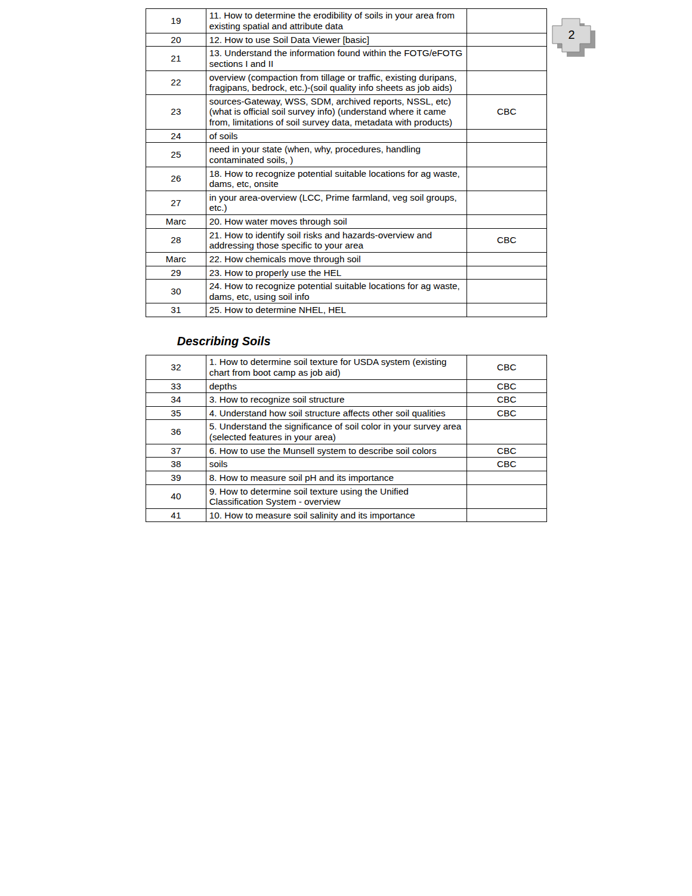2
| 19 | 11. How to determine the erodibility of soils in your area from existing spatial and attribute data | |
| 20 | 12. How to use Soil Data Viewer [basic] | |
| 21 | 13. Understand the information found within the FOTG/eFOTG sections I and II | |
| 22 | overview (compaction from tillage or traffic, existing duripans, fragipans, bedrock, etc.)-(soil quality info sheets as job aids) | |
| 23 | sources-Gateway, WSS, SDM, archived reports, NSSL, etc) (what is official soil survey info) (understand where it came from, limitations of soil survey data, metadata with products) | CBC |
| 24 | of soils | |
| 25 | need in your state (when, why, procedures, handling contaminated soils, ) | |
| 26 | 18. How to recognize potential suitable locations for ag waste, dams, etc, onsite | |
| 27 | in your area-overview (LCC, Prime farmland, veg soil groups, etc.) | |
| Marc | 20. How water moves through soil | |
| 28 | 21. How to identify soil risks and hazards-overview and addressing those specific to your area | CBC |
| Marc | 22. How chemicals move through soil | |
| 29 | 23. How to properly use the HEL | |
| 30 | 24. How to recognize potential suitable locations for ag waste, dams, etc, using soil info | |
| 31 | 25. How to determine NHEL, HEL | |
Describing Soils
| 32 | 1. How to determine soil texture for USDA system (existing chart from boot camp as job aid) | CBC |
| 33 | depths | CBC |
| 34 | 3. How to recognize soil structure | CBC |
| 35 | 4. Understand how soil structure affects other soil qualities | CBC |
| 36 | 5. Understand the significance of soil color in your survey area (selected features in your area) | |
| 37 | 6. How to use the Munsell system to describe soil colors | CBC |
| 38 | soils | CBC |
| 39 | 8. How to measure soil pH and its importance | |
| 40 | 9. How to determine soil texture using the Unified Classification System - overview | |
| 41 | 10. How to measure soil salinity and its importance | |